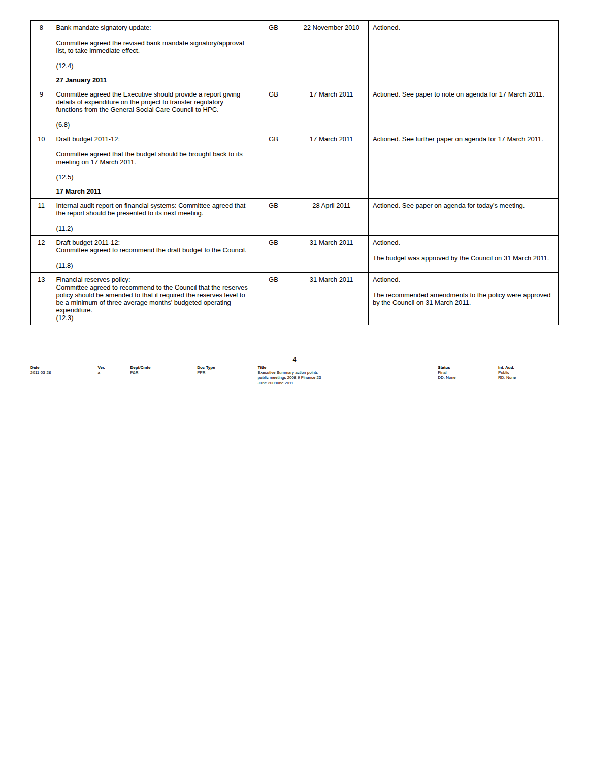| 8 | Bank mandate signatory update: Committee agreed the revised bank mandate signatory/approval list, to take immediate effect. (12.4) | GB | 22 November 2010 | Actioned. |
| | 27 January 2011 | | | |
| 9 | Committee agreed the Executive should provide a report giving details of expenditure on the project to transfer regulatory functions from the General Social Care Council to HPC. (6.8) | GB | 17 March 2011 | Actioned. See paper to note on agenda for 17 March 2011. |
| 10 | Draft budget 2011-12: Committee agreed that the budget should be brought back to its meeting on 17 March 2011. (12.5) | GB | 17 March 2011 | Actioned. See further paper on agenda for 17 March 2011. |
| | 17 March 2011 | | | |
| 11 | Internal audit report on financial systems: Committee agreed that the report should be presented to its next meeting. (11.2) | GB | 28 April 2011 | Actioned. See paper on agenda for today's meeting. |
| 12 | Draft budget 2011-12: Committee agreed to recommend the draft budget to the Council. (11.8) | GB | 31 March 2011 | Actioned. The budget was approved by the Council on 31 March 2011. |
| 13 | Financial reserves policy: Committee agreed to recommend to the Council that the reserves policy should be amended to that it required the reserves level to be a minimum of three average months' budgeted operating expenditure. (12.3) | GB | 31 March 2011 | Actioned. The recommended amendments to the policy were approved by the Council on 31 March 2011. |
4
| Date | Ver. | Dept/Cmte | Doc Type | Title | Status | Int. Aud. |
| 2011-03-28 | a | F&R | PPR | Executive Summary action points public meetings 2008-9 Finance 23 June 2009une 2011 | Final DD: None | Public RD: None |